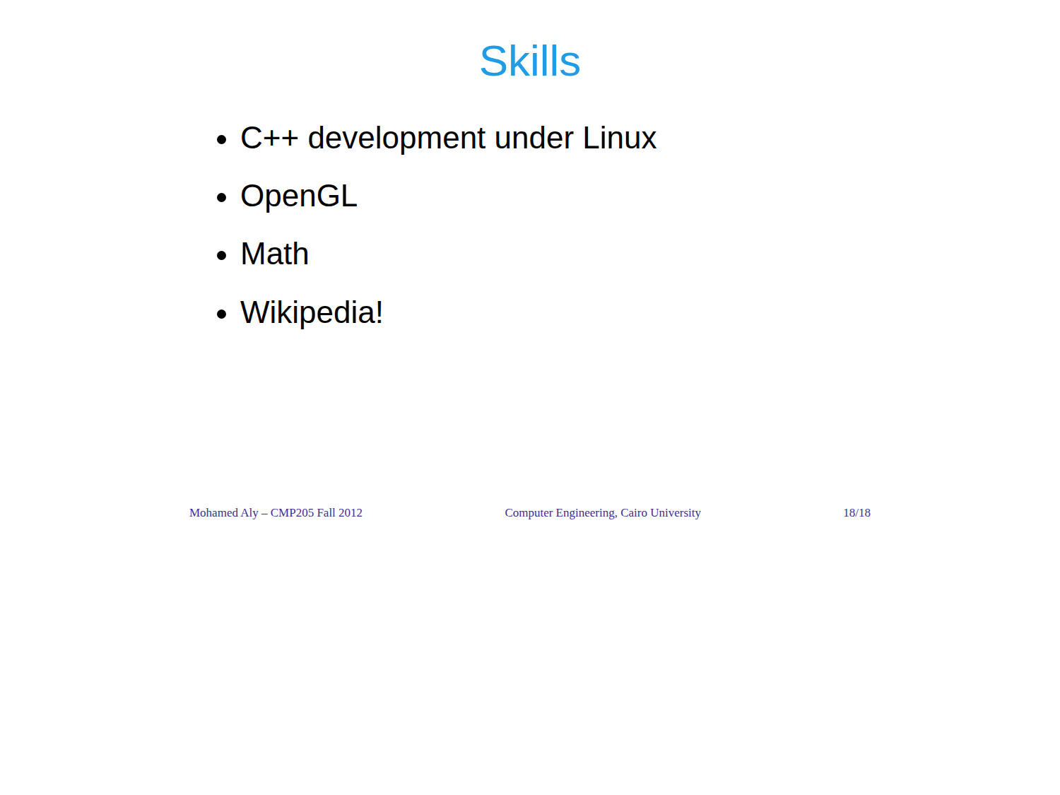Skills
C++ development under Linux
OpenGL
Math
Wikipedia!
Mohamed Aly – CMP205 Fall 2012 Computer Engineering, Cairo University 18/18